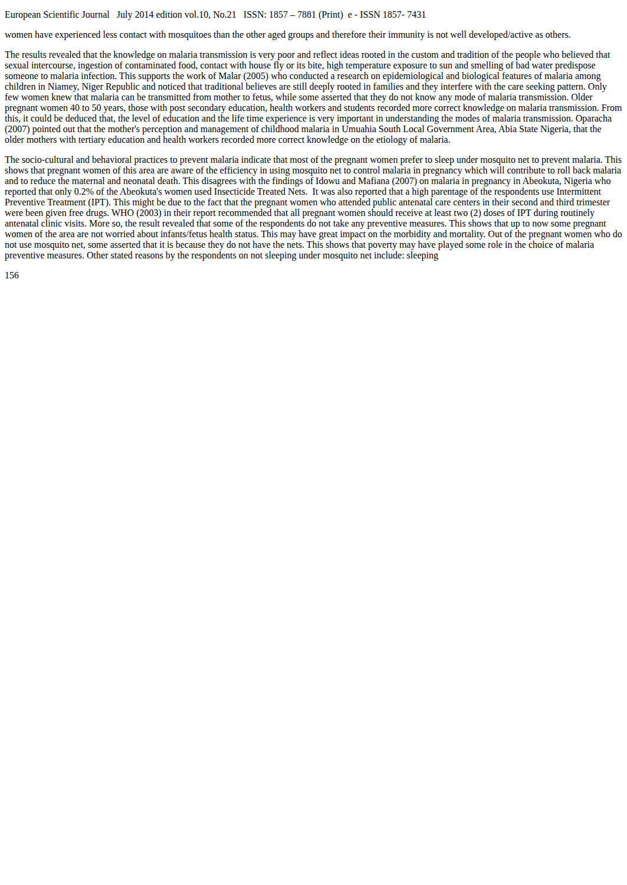European Scientific Journal July 2014 edition vol.10, No.21 ISSN: 1857 – 7881 (Print) e - ISSN 1857- 7431
women have experienced less contact with mosquitoes than the other aged groups and therefore their immunity is not well developed/active as others.
The results revealed that the knowledge on malaria transmission is very poor and reflect ideas rooted in the custom and tradition of the people who believed that sexual intercourse, ingestion of contaminated food, contact with house fly or its bite, high temperature exposure to sun and smelling of bad water predispose someone to malaria infection. This supports the work of Malar (2005) who conducted a research on epidemiological and biological features of malaria among children in Niamey, Niger Republic and noticed that traditional believes are still deeply rooted in families and they interfere with the care seeking pattern. Only few women knew that malaria can be transmitted from mother to fetus, while some asserted that they do not know any mode of malaria transmission. Older pregnant women 40 to 50 years, those with post secondary education, health workers and students recorded more correct knowledge on malaria transmission. From this, it could be deduced that, the level of education and the life time experience is very important in understanding the modes of malaria transmission. Oparacha (2007) pointed out that the mother's perception and management of childhood malaria in Umuahia South Local Government Area, Abia State Nigeria, that the older mothers with tertiary education and health workers recorded more correct knowledge on the etiology of malaria.
The socio-cultural and behavioral practices to prevent malaria indicate that most of the pregnant women prefer to sleep under mosquito net to prevent malaria. This shows that pregnant women of this area are aware of the efficiency in using mosquito net to control malaria in pregnancy which will contribute to roll back malaria and to reduce the maternal and neonatal death. This disagrees with the findings of Idowu and Mafiana (2007) on malaria in pregnancy in Abeokuta, Nigeria who reported that only 0.2% of the Abeokuta's women used Insecticide Treated Nets. It was also reported that a high parentage of the respondents use Intermittent Preventive Treatment (IPT). This might be due to the fact that the pregnant women who attended public antenatal care centers in their second and third trimester were been given free drugs. WHO (2003) in their report recommended that all pregnant women should receive at least two (2) doses of IPT during routinely antenatal clinic visits. More so, the result revealed that some of the respondents do not take any preventive measures. This shows that up to now some pregnant women of the area are not worried about infants/fetus health status. This may have great impact on the morbidity and mortality. Out of the pregnant women who do not use mosquito net, some asserted that it is because they do not have the nets. This shows that poverty may have played some role in the choice of malaria preventive measures. Other stated reasons by the respondents on not sleeping under mosquito net include: sleeping
156